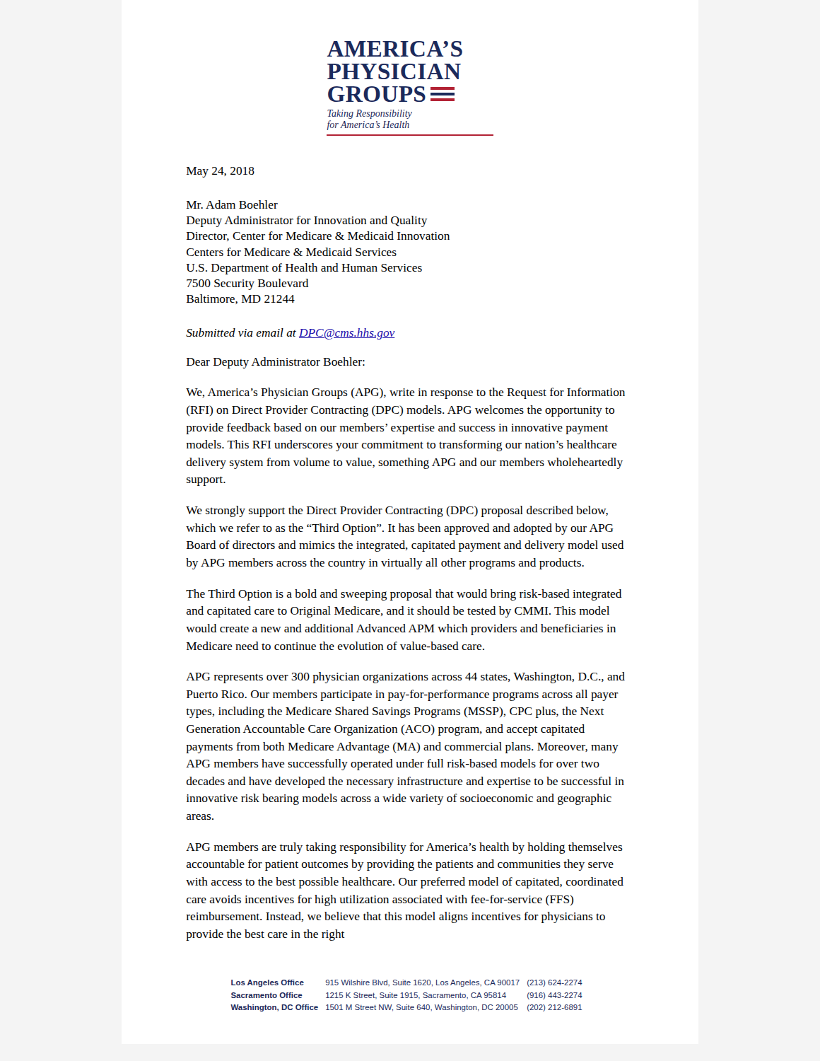AMERICA’S
PHYSICIAN
GROUPS
Taking Responsibility
for America’s Health
May 24, 2018
Mr. Adam Boehler
Deputy Administrator for Innovation and Quality
Director, Center for Medicare & Medicaid Innovation
Centers for Medicare & Medicaid Services
U.S. Department of Health and Human Services
7500 Security Boulevard
Baltimore, MD 21244
Submitted via email at DPC@cms.hhs.gov
Dear Deputy Administrator Boehler:
We, America’s Physician Groups (APG), write in response to the Request for Information (RFI) on Direct Provider Contracting (DPC) models. APG welcomes the opportunity to provide feedback based on our members’ expertise and success in innovative payment models. This RFI underscores your commitment to transforming our nation’s healthcare delivery system from volume to value, something APG and our members wholeheartedly support.
We strongly support the Direct Provider Contracting (DPC) proposal described below, which we refer to as the “Third Option”. It has been approved and adopted by our APG Board of directors and mimics the integrated, capitated payment and delivery model used by APG members across the country in virtually all other programs and products.
The Third Option is a bold and sweeping proposal that would bring risk-based integrated and capitated care to Original Medicare, and it should be tested by CMMI. This model would create a new and additional Advanced APM which providers and beneficiaries in Medicare need to continue the evolution of value-based care.
APG represents over 300 physician organizations across 44 states, Washington, D.C., and Puerto Rico. Our members participate in pay-for-performance programs across all payer types, including the Medicare Shared Savings Programs (MSSP), CPC plus, the Next Generation Accountable Care Organization (ACO) program, and accept capitated payments from both Medicare Advantage (MA) and commercial plans. Moreover, many APG members have successfully operated under full risk-based models for over two decades and have developed the necessary infrastructure and expertise to be successful in innovative risk bearing models across a wide variety of socioeconomic and geographic areas.
APG members are truly taking responsibility for America’s health by holding themselves accountable for patient outcomes by providing the patients and communities they serve with access to the best possible healthcare. Our preferred model of capitated, coordinated care avoids incentives for high utilization associated with fee-for-service (FFS) reimbursement. Instead, we believe that this model aligns incentives for physicians to provide the best care in the right
| Los Angeles Office | 915 Wilshire Blvd, Suite 1620, Los Angeles, CA 90017 | (213) 624-2274 |
| Sacramento Office | 1215 K Street, Suite 1915, Sacramento, CA 95814 | (916) 443-2274 |
| Washington, DC Office | 1501 M Street NW, Suite 640, Washington, DC 20005 | (202) 212-6891 |